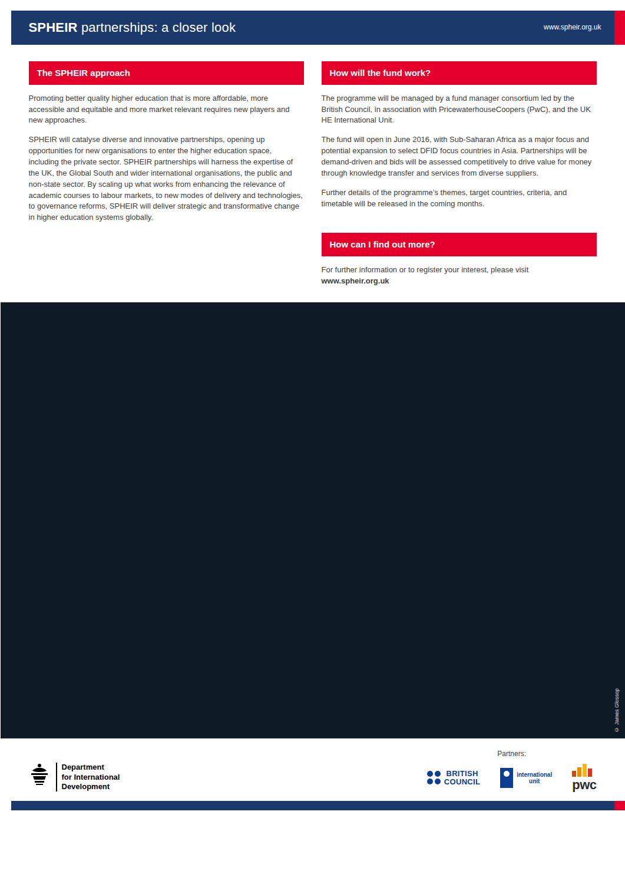SPHEIR partnerships: a closer look
www.spheir.org.uk
The SPHEIR approach
Promoting better quality higher education that is more affordable, more accessible and equitable and more market relevant requires new players and new approaches.
SPHEIR will catalyse diverse and innovative partnerships, opening up opportunities for new organisations to enter the higher education space, including the private sector. SPHEIR partnerships will harness the expertise of the UK, the Global South and wider international organisations, the public and non-state sector. By scaling up what works from enhancing the relevance of academic courses to labour markets, to new modes of delivery and technologies, to governance reforms, SPHEIR will deliver strategic and transformative change in higher education systems globally.
How will the fund work?
The programme will be managed by a fund manager consortium led by the British Council, in association with PricewaterhouseCoopers (PwC), and the UK HE International Unit.
The fund will open in June 2016, with Sub-Saharan Africa as a major focus and potential expansion to select DFID focus countries in Asia. Partnerships will be demand-driven and bids will be assessed competitively to drive value for money through knowledge transfer and services from diverse suppliers.
Further details of the programme’s themes, target countries, criteria, and timetable will be released in the coming months.
How can I find out more?
For further information or to register your interest, please visit
www.spheir.org.uk
© James Glossop
Department
for International
Development
Partners:
BRITISH
COUNCIL
international
unit
pwc